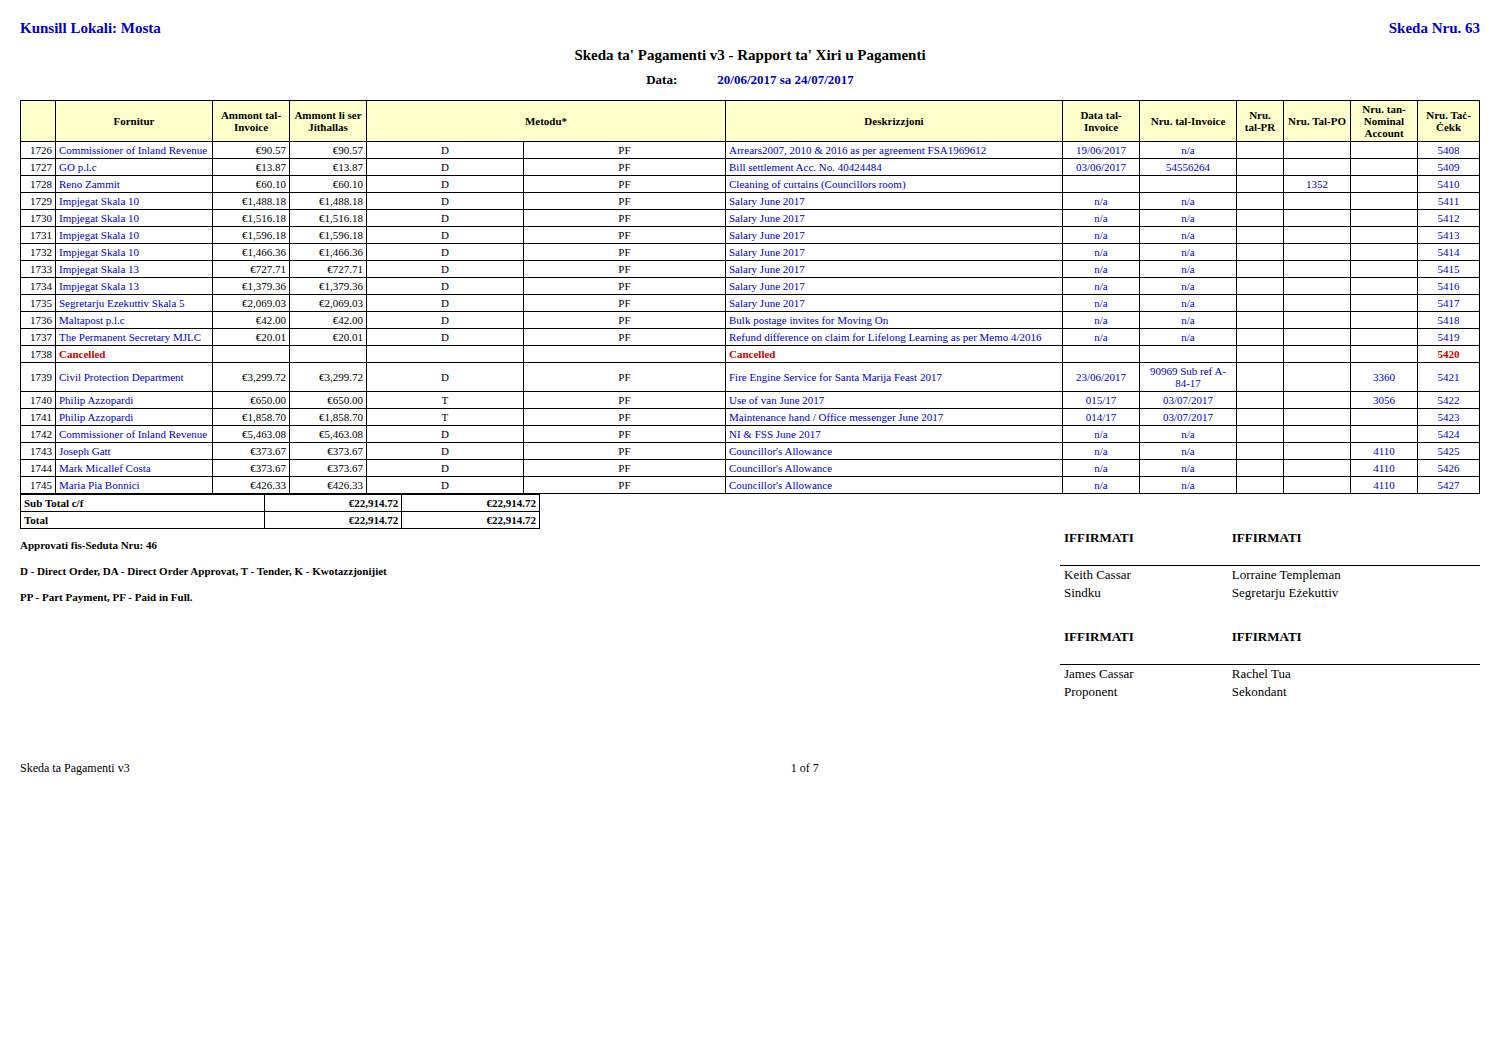Kunsill Lokali: Mosta
Skeda Nru. 63
Skeda ta' Pagamenti v3 - Rapport ta' Xiri u Pagamenti
Data: 20/06/2017 sa 24/07/2017
| | Fornitur | Ammont tal-Invoice | Ammont li ser Jitħallas | Metodu* | Deskrizzjoni | Data tal-Invoice | Nru. tal-Invoice | Nru. tal-PR | Nru. Tal-PO | Nru. tan-Nominal Account | Nru. Taċ-Ċekk |
| --- | --- | --- | --- | --- | --- | --- | --- | --- | --- | --- | --- |
| 1726 | Commissioner of Inland Revenue | €90.57 | €90.57 | D | PF | Arrears2007, 2010 & 2016 as per agreement FSA1969612 | 19/06/2017 | n/a | | | | 5408 |
| 1727 | GO p.l.c | €13.87 | €13.87 | D | PF | Bill settlement Acc. No. 40424484 | 03/06/2017 | 54556264 | | | | 5409 |
| 1728 | Reno Zammit | €60.10 | €60.10 | D | PF | Cleaning of curtains (Councillors room) | | | | 1352 | | 5410 |
| 1729 | Impjegat Skala 10 | €1,488.18 | €1,488.18 | D | PF | Salary June 2017 | n/a | n/a | | | | 5411 |
| 1730 | Impjegat Skala 10 | €1,516.18 | €1,516.18 | D | PF | Salary June 2017 | n/a | n/a | | | | 5412 |
| 1731 | Impjegat Skala 10 | €1,596.18 | €1,596.18 | D | PF | Salary June 2017 | n/a | n/a | | | | 5413 |
| 1732 | Impjegat Skala 10 | €1,466.36 | €1,466.36 | D | PF | Salary June 2017 | n/a | n/a | | | | 5414 |
| 1733 | Impjegat Skala 13 | €727.71 | €727.71 | D | PF | Salary June 2017 | n/a | n/a | | | | 5415 |
| 1734 | Impjegat Skala 13 | €1,379.36 | €1,379.36 | D | PF | Salary June 2017 | n/a | n/a | | | | 5416 |
| 1735 | Segretarju Ezekuttiv Skala 5 | €2,069.03 | €2,069.03 | D | PF | Salary June 2017 | n/a | n/a | | | | 5417 |
| 1736 | Maltapost p.l.c | €42.00 | €42.00 | D | PF | Bulk postage invites for Moving On | n/a | n/a | | | | 5418 |
| 1737 | The Permanent Secretary MJLC | €20.01 | €20.01 | D | PF | Refund difference on claim for Lifelong Learning as per Memo 4/2016 | n/a | n/a | | | | 5419 |
| 1738 | Cancelled | | | | | Cancelled | | | | | | 5420 |
| 1739 | Civil Protection Department | €3,299.72 | €3,299.72 | D | PF | Fire Engine Service for Santa Marija Feast 2017 | 23/06/2017 | 90969 Sub ref A-84-17 | | | 3360 | 5421 |
| 1740 | Philip Azzopardi | €650.00 | €650.00 | T | PF | Use of van June 2017 | 015/17 | 03/07/2017 | | | 3056 | 5422 |
| 1741 | Philip Azzopardi | €1,858.70 | €1,858.70 | T | PF | Maintenance hand / Office messenger June 2017 | 014/17 | 03/07/2017 | | | | 5423 |
| 1742 | Commissioner of Inland Revenue | €5,463.08 | €5,463.08 | D | PF | NI & FSS June 2017 | n/a | n/a | | | | 5424 |
| 1743 | Joseph Gatt | €373.67 | €373.67 | D | PF | Councillor's Allowance | n/a | n/a | | | 4110 | 5425 |
| 1744 | Mark Micallef Costa | €373.67 | €373.67 | D | PF | Councillor's Allowance | n/a | n/a | | | 4110 | 5426 |
| 1745 | Maria Pia Bonnici | €426.33 | €426.33 | D | PF | Councillor's Allowance | n/a | n/a | | | 4110 | 5427 |
| Sub Total c/f | €22,914.72 | €22,914.72 |
| Total | €22,914.72 | €22,914.72 |
Approvati fis-Seduta Nru: 46
D - Direct Order, DA - Direct Order Approvat, T - Tender, K - Kwotazzjonijiet
PP - Part Payment, PF - Paid in Full.
| IFFIRMATI | IFFIRMATI |
| Keith Cassar | Lorraine Templeman |
| Sindku | Segretarju Eżekuttiv |
| IFFIRMATI | IFFIRMATI |
| James Cassar | Rachel Tua |
| Proponent | Sekondant |
Skeda ta Pagamenti v3
1 of 7